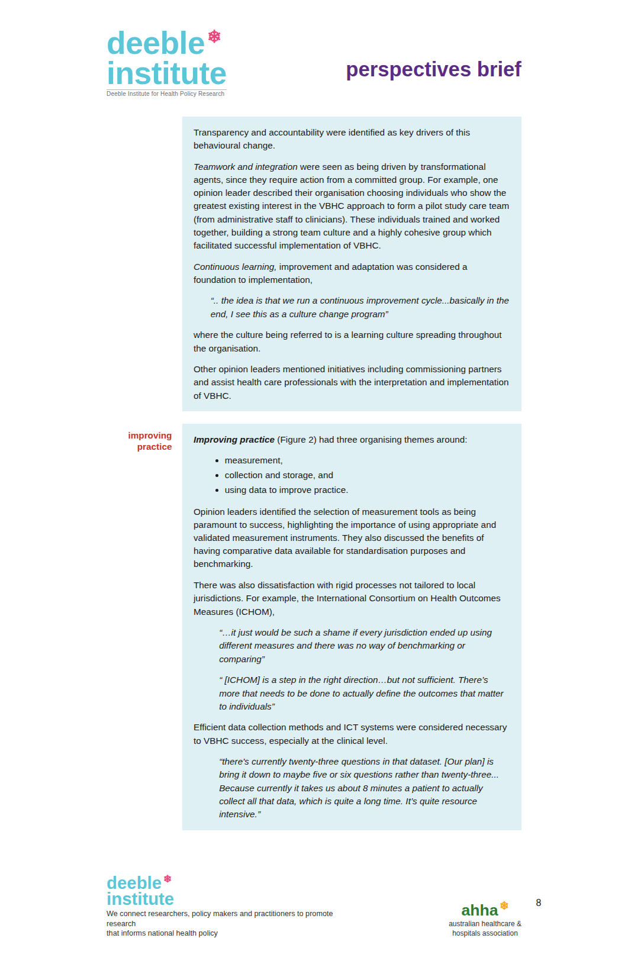deeble❄
institute
Deeble Institute for Health Policy Research
perspectives brief
Transparency and accountability were identified as key drivers of this behavioural change.
Teamwork and integration were seen as being driven by transformational agents, since they require action from a committed group. For example, one opinion leader described their organisation choosing individuals who show the greatest existing interest in the VBHC approach to form a pilot study care team (from administrative staff to clinicians). These individuals trained and worked together, building a strong team culture and a highly cohesive group which facilitated successful implementation of VBHC.
Continuous learning, improvement and adaptation was considered a foundation to implementation,
“.. the idea is that we run a continuous improvement cycle...basically in the end, I see this as a culture change program”
where the culture being referred to is a learning culture spreading throughout the organisation.
Other opinion leaders mentioned initiatives including commissioning partners and assist health care professionals with the interpretation and implementation of VBHC.
improving
practice
Improving practice (Figure 2) had three organising themes around:
measurement,
collection and storage, and
using data to improve practice.
Opinion leaders identified the selection of measurement tools as being paramount to success, highlighting the importance of using appropriate and validated measurement instruments. They also discussed the benefits of having comparative data available for standardisation purposes and benchmarking.
There was also dissatisfaction with rigid processes not tailored to local jurisdictions. For example, the International Consortium on Health Outcomes Measures (ICHOM),
“…it just would be such a shame if every jurisdiction ended up using different measures and there was no way of benchmarking or comparing”
“ [ICHOM] is a step in the right direction…but not sufficient. There’s more that needs to be done to actually define the outcomes that matter to individuals”
Efficient data collection methods and ICT systems were considered necessary to VBHC success, especially at the clinical level.
“there's currently twenty-three questions in that dataset. [Our plan] is bring it down to maybe five or six questions rather than twenty-three... Because currently it takes us about 8 minutes a patient to actually collect all that data, which is quite a long time. It’s quite resource intensive.”
deeble❄
institute
We connect researchers, policy makers and practitioners to promote research
that informs national health policy
8
ahha❄
australian healthcare &
hospitals association